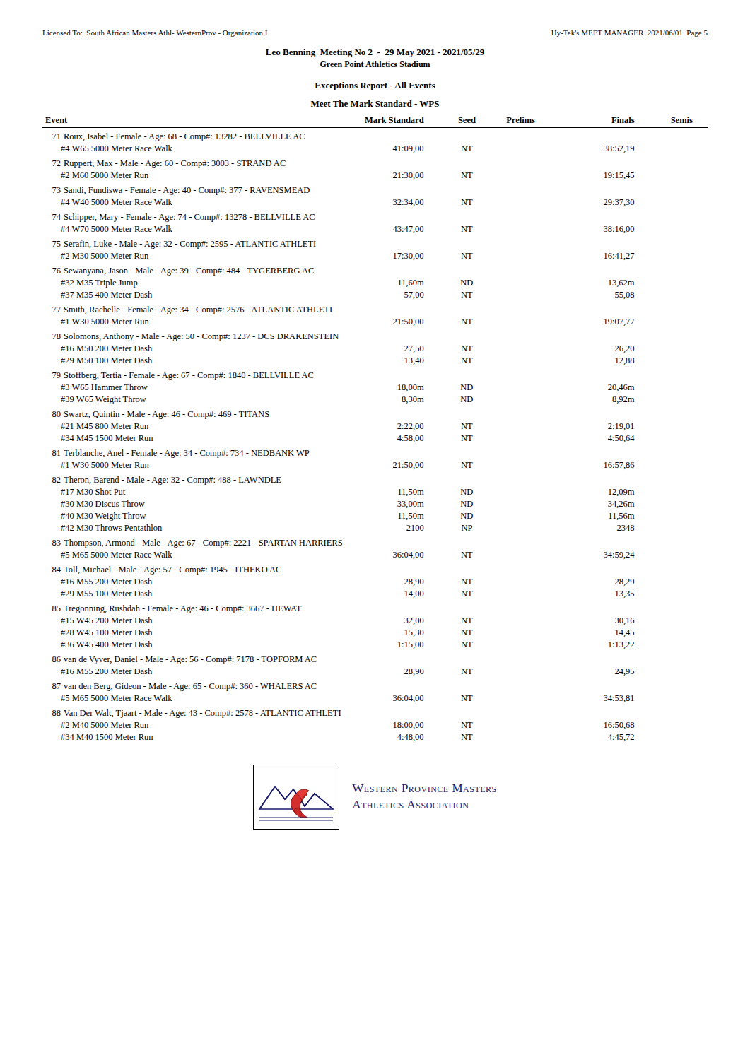Licensed To: South African Masters Athl- WesternProv - Organization I
Hy-Tek's MEET MANAGER 2021/06/01 Page 5
Leo Benning Meeting No 2 - 29 May 2021 - 2021/05/29
Green Point Athletics Stadium
Exceptions Report - All Events
Meet The Mark Standard - WPS
| Event | Mark Standard | Seed | Prelims | Finals | Semis |
| --- | --- | --- | --- | --- | --- |
| 71 Roux, Isabel - Female - Age: 68 - Comp#: 13282 - BELLVILLE AC |
| #4 W65 5000 Meter Race Walk | 41:09,00 | NT | | 38:52,19 | |
| 72 Ruppert, Max - Male - Age: 60 - Comp#: 3003 - STRAND AC |
| #2 M60 5000 Meter Run | 21:30,00 | NT | | 19:15,45 | |
| 73 Sandi, Fundiswa - Female - Age: 40 - Comp#: 377 - RAVENSMEAD |
| #4 W40 5000 Meter Race Walk | 32:34,00 | NT | | 29:37,30 | |
| 74 Schipper, Mary - Female - Age: 74 - Comp#: 13278 - BELLVILLE AC |
| #4 W70 5000 Meter Race Walk | 43:47,00 | NT | | 38:16,00 | |
| 75 Serafin, Luke - Male - Age: 32 - Comp#: 2595 - ATLANTIC ATHLETI |
| #2 M30 5000 Meter Run | 17:30,00 | NT | | 16:41,27 | |
| 76 Sewanyana, Jason - Male - Age: 39 - Comp#: 484 - TYGERBERG AC |
| #32 M35 Triple Jump | 11,60m | ND | | 13,62m | |
| #37 M35 400 Meter Dash | 57,00 | NT | | 55,08 | |
| 77 Smith, Rachelle - Female - Age: 34 - Comp#: 2576 - ATLANTIC ATHLETI |
| #1 W30 5000 Meter Run | 21:50,00 | NT | | 19:07,77 | |
| 78 Solomons, Anthony - Male - Age: 50 - Comp#: 1237 - DCS DRAKENSTEIN |
| #16 M50 200 Meter Dash | 27,50 | NT | | 26,20 | |
| #29 M50 100 Meter Dash | 13,40 | NT | | 12,88 | |
| 79 Stoffberg, Tertia - Female - Age: 67 - Comp#: 1840 - BELLVILLE AC |
| #3 W65 Hammer Throw | 18,00m | ND | | 20,46m | |
| #39 W65 Weight Throw | 8,30m | ND | | 8,92m | |
| 80 Swartz, Quintin - Male - Age: 46 - Comp#: 469 - TITANS |
| #21 M45 800 Meter Run | 2:22,00 | NT | | 2:19,01 | |
| #34 M45 1500 Meter Run | 4:58,00 | NT | | 4:50,64 | |
| 81 Terblanche, Anel - Female - Age: 34 - Comp#: 734 - NEDBANK WP |
| #1 W30 5000 Meter Run | 21:50,00 | NT | | 16:57,86 | |
| 82 Theron, Barend - Male - Age: 32 - Comp#: 488 - LAWNDLE |
| #17 M30 Shot Put | 11,50m | ND | | 12,09m | |
| #30 M30 Discus Throw | 33,00m | ND | | 34,26m | |
| #40 M30 Weight Throw | 11,50m | ND | | 11,56m | |
| #42 M30 Throws Pentathlon | 2100 | NP | | 2348 | |
| 83 Thompson, Armond - Male - Age: 67 - Comp#: 2221 - SPARTAN HARRIERS |
| #5 M65 5000 Meter Race Walk | 36:04,00 | NT | | 34:59,24 | |
| 84 Toll, Michael - Male - Age: 57 - Comp#: 1945 - ITHEKO AC |
| #16 M55 200 Meter Dash | 28,90 | NT | | 28,29 | |
| #29 M55 100 Meter Dash | 14,00 | NT | | 13,35 | |
| 85 Tregonning, Rushdah - Female - Age: 46 - Comp#: 3667 - HEWAT |
| #15 W45 200 Meter Dash | 32,00 | NT | | 30,16 | |
| #28 W45 100 Meter Dash | 15,30 | NT | | 14,45 | |
| #36 W45 400 Meter Dash | 1:15,00 | NT | | 1:13,22 | |
| 86 van de Vyver, Daniel - Male - Age: 56 - Comp#: 7178 - TOPFORM AC |
| #16 M55 200 Meter Dash | 28,90 | NT | | 24,95 | |
| 87 van den Berg, Gideon - Male - Age: 65 - Comp#: 360 - WHALERS AC |
| #5 M65 5000 Meter Race Walk | 36:04,00 | NT | | 34:53,81 | |
| 88 Van Der Walt, Tjaart - Male - Age: 43 - Comp#: 2578 - ATLANTIC ATHLETI |
| #2 M40 5000 Meter Run | 18:00,00 | NT | | 16:50,68 | |
| #34 M40 1500 Meter Run | 4:48,00 | NT | | 4:45,72 | |
Western Province Masters
Athletics Association